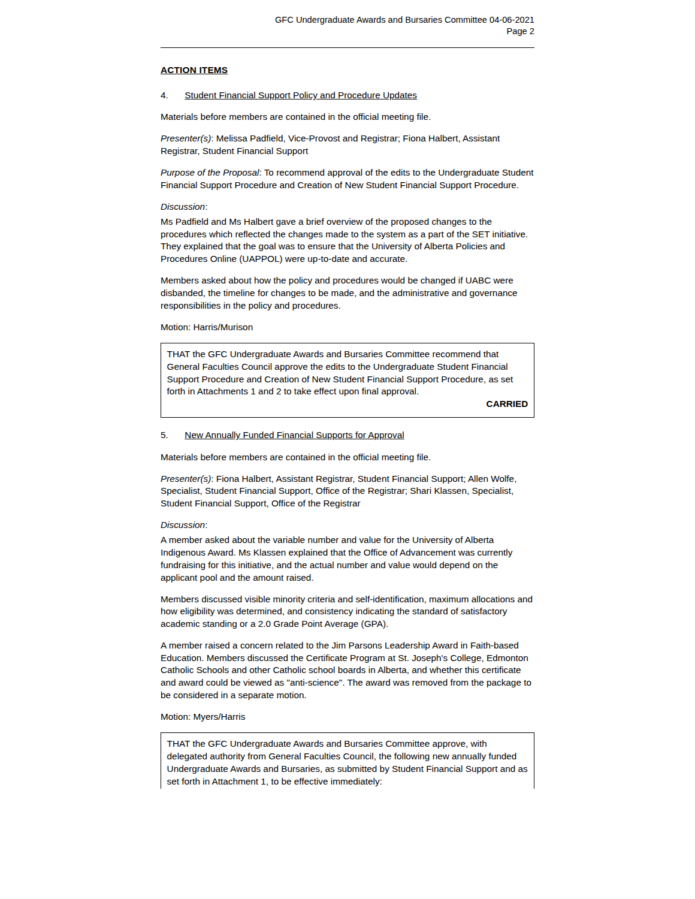GFC Undergraduate Awards and Bursaries Committee 04-06-2021 Page 2
ACTION ITEMS
4. Student Financial Support Policy and Procedure Updates
Materials before members are contained in the official meeting file.
Presenter(s): Melissa Padfield, Vice-Provost and Registrar; Fiona Halbert, Assistant Registrar, Student Financial Support
Purpose of the Proposal: To recommend approval of the edits to the Undergraduate Student Financial Support Procedure and Creation of New Student Financial Support Procedure.
Discussion:
Ms Padfield and Ms Halbert gave a brief overview of the proposed changes to the procedures which reflected the changes made to the system as a part of the SET initiative. They explained that the goal was to ensure that the University of Alberta Policies and Procedures Online (UAPPOL) were up-to-date and accurate.
Members asked about how the policy and procedures would be changed if UABC were disbanded, the timeline for changes to be made, and the administrative and governance responsibilities in the policy and procedures.
Motion: Harris/Murison
THAT the GFC Undergraduate Awards and Bursaries Committee recommend that General Faculties Council approve the edits to the Undergraduate Student Financial Support Procedure and Creation of New Student Financial Support Procedure, as set forth in Attachments 1 and 2 to take effect upon final approval.
CARRIED
5. New Annually Funded Financial Supports for Approval
Materials before members are contained in the official meeting file.
Presenter(s): Fiona Halbert, Assistant Registrar, Student Financial Support; Allen Wolfe, Specialist, Student Financial Support, Office of the Registrar; Shari Klassen, Specialist, Student Financial Support, Office of the Registrar
Discussion:
A member asked about the variable number and value for the University of Alberta Indigenous Award. Ms Klassen explained that the Office of Advancement was currently fundraising for this initiative, and the actual number and value would depend on the applicant pool and the amount raised.
Members discussed visible minority criteria and self-identification, maximum allocations and how eligibility was determined, and consistency indicating the standard of satisfactory academic standing or a 2.0 Grade Point Average (GPA).
A member raised a concern related to the Jim Parsons Leadership Award in Faith-based Education. Members discussed the Certificate Program at St. Joseph's College, Edmonton Catholic Schools and other Catholic school boards in Alberta, and whether this certificate and award could be viewed as "anti-science". The award was removed from the package to be considered in a separate motion.
Motion: Myers/Harris
THAT the GFC Undergraduate Awards and Bursaries Committee approve, with delegated authority from General Faculties Council, the following new annually funded Undergraduate Awards and Bursaries, as submitted by Student Financial Support and as set forth in Attachment 1, to be effective immediately: